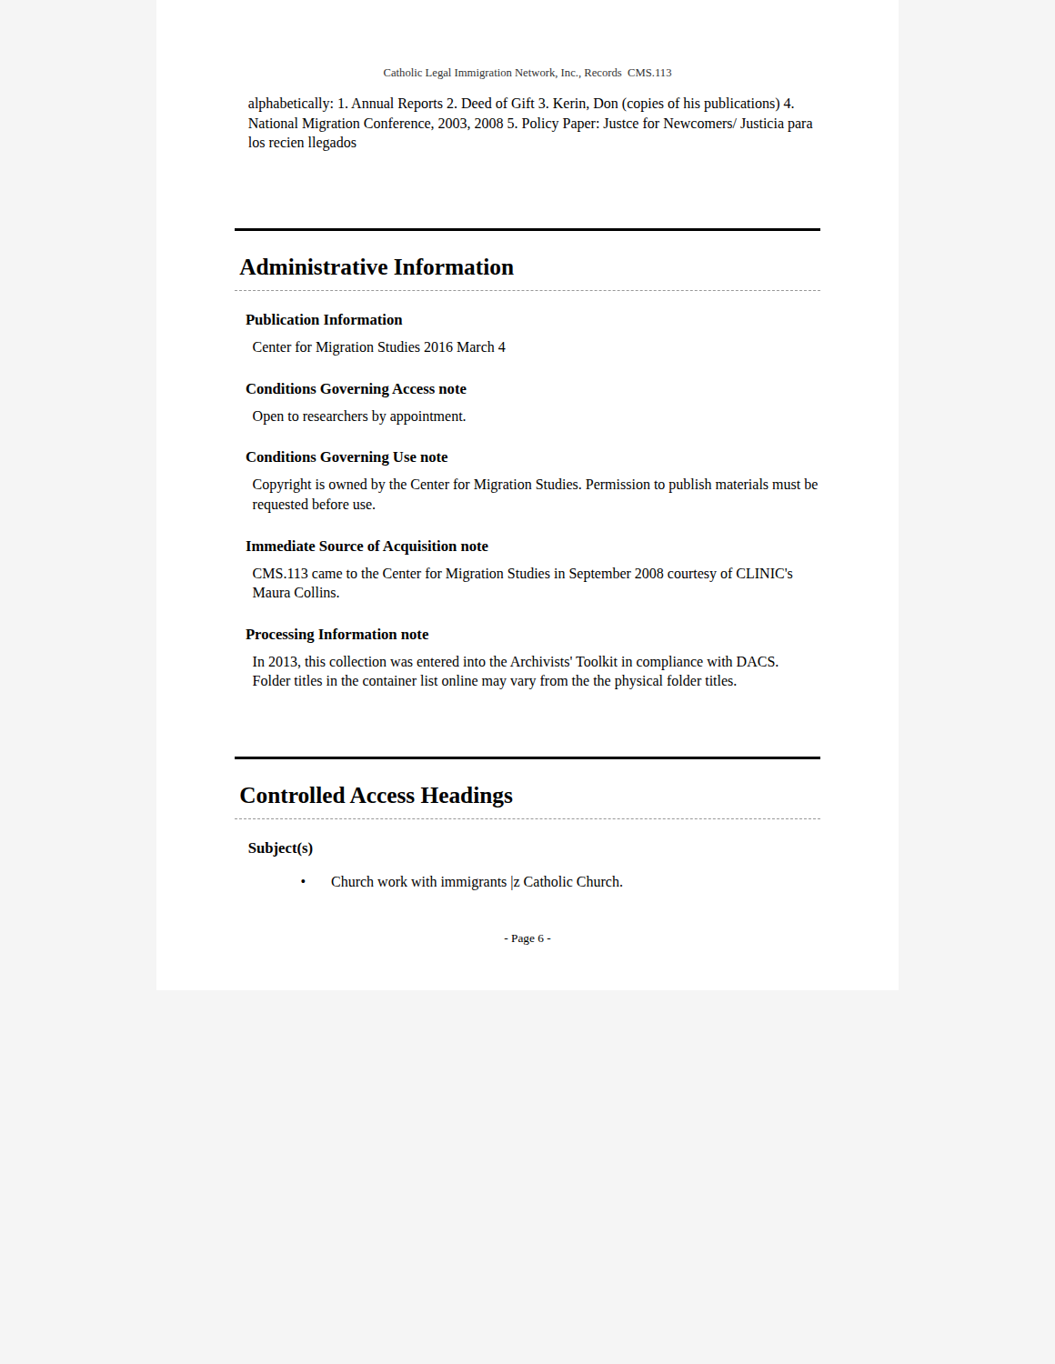Catholic Legal Immigration Network, Inc., Records CMS.113
alphabetically: 1. Annual Reports 2. Deed of Gift 3. Kerin, Don (copies of his publications) 4. National Migration Conference, 2003, 2008 5. Policy Paper: Justce for Newcomers/ Justicia para los recien llegados
Administrative Information
Publication Information
Center for Migration Studies 2016 March 4
Conditions Governing Access note
Open to researchers by appointment.
Conditions Governing Use note
Copyright is owned by the Center for Migration Studies. Permission to publish materials must be requested before use.
Immediate Source of Acquisition note
CMS.113 came to the Center for Migration Studies in September 2008 courtesy of CLINIC's Maura Collins.
Processing Information note
In 2013, this collection was entered into the Archivists' Toolkit in compliance with DACS. Folder titles in the container list online may vary from the the physical folder titles.
Controlled Access Headings
Subject(s)
Church work with immigrants |z Catholic Church.
- Page 6 -